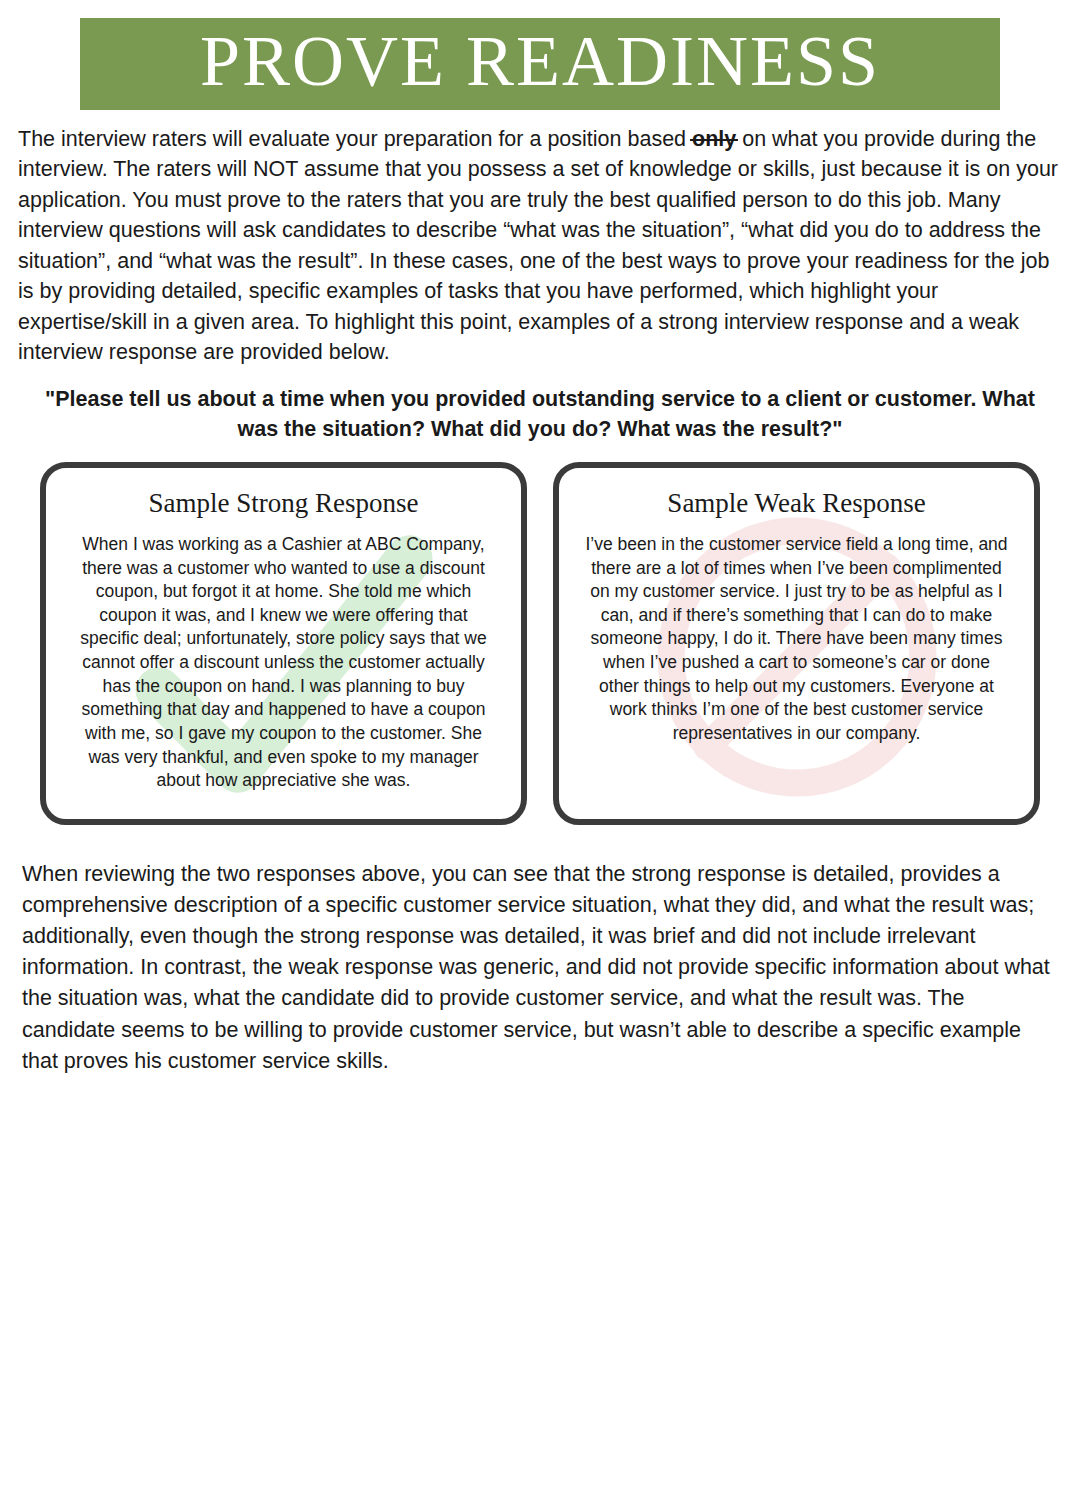PROVE READINESS
The interview raters will evaluate your preparation for a position based only on what you provide during the interview. The raters will NOT assume that you possess a set of knowledge or skills, just because it is on your application. You must prove to the raters that you are truly the best qualified person to do this job. Many interview questions will ask candidates to describe “what was the situation”, “what did you do to address the situation”, and “what was the result”. In these cases, one of the best ways to prove your readiness for the job is by providing detailed, specific examples of tasks that you have performed, which highlight your expertise/skill in a given area. To highlight this point, examples of a strong interview response and a weak interview response are provided below.
"Please tell us about a time when you provided outstanding service to a client or customer. What was the situation? What did you do? What was the result?"
Sample Strong Response
When I was working as a Cashier at ABC Company, there was a customer who wanted to use a discount coupon, but forgot it at home. She told me which coupon it was, and I knew we were offering that specific deal; unfortunately, store policy says that we cannot offer a discount unless the customer actually has the coupon on hand. I was planning to buy something that day and happened to have a coupon with me, so I gave my coupon to the customer. She was very thankful, and even spoke to my manager about how appreciative she was.
Sample Weak Response
I’ve been in the customer service field a long time, and there are a lot of times when I’ve been complimented on my customer service. I just try to be as helpful as I can, and if there’s something that I can do to make someone happy, I do it. There have been many times when I’ve pushed a cart to someone’s car or done other things to help out my customers. Everyone at work thinks I’m one of the best customer service representatives in our company.
When reviewing the two responses above, you can see that the strong response is detailed, provides a comprehensive description of a specific customer service situation, what they did, and what the result was; additionally, even though the strong response was detailed, it was brief and did not include irrelevant information. In contrast, the weak response was generic, and did not provide specific information about what the situation was, what the candidate did to provide customer service, and what the result was. The candidate seems to be willing to provide customer service, but wasn’t able to describe a specific example that proves his customer service skills.